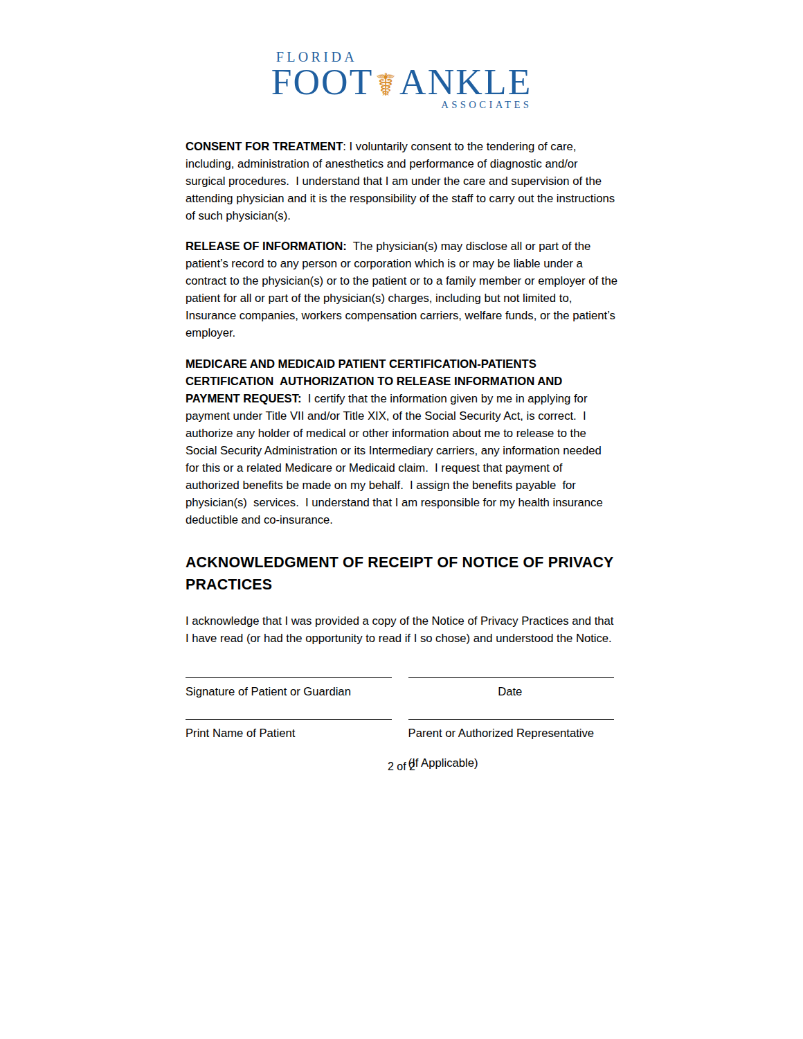FLORIDA
FOOT☤ANKLE
ASSOCIATES
CONSENT FOR TREATMENT: I voluntarily consent to the tendering of care, including, administration of anesthetics and performance of diagnostic and/or surgical procedures. I understand that I am under the care and supervision of the attending physician and it is the responsibility of the staff to carry out the instructions of such physician(s).
RELEASE OF INFORMATION: The physician(s) may disclose all or part of the patient’s record to any person or corporation which is or may be liable under a contract to the physician(s) or to the patient or to a family member or employer of the patient for all or part of the physician(s) charges, including but not limited to, Insurance companies, workers compensation carriers, welfare funds, or the patient’s employer.
MEDICARE AND MEDICAID PATIENT CERTIFICATION-PATIENTS CERTIFICATION AUTHORIZATION TO RELEASE INFORMATION AND PAYMENT REQUEST: I certify that the information given by me in applying for payment under Title VII and/or Title XIX, of the Social Security Act, is correct. I authorize any holder of medical or other information about me to release to the Social Security Administration or its Intermediary carriers, any information needed for this or a related Medicare or Medicaid claim. I request that payment of authorized benefits be made on my behalf. I assign the benefits payable for physician(s) services. I understand that I am responsible for my health insurance deductible and co-insurance.
ACKNOWLEDGMENT OF RECEIPT OF NOTICE OF PRIVACY PRACTICES
I acknowledge that I was provided a copy of the Notice of Privacy Practices and that I have read (or had the opportunity to read if I so chose) and understood the Notice.
| Signature of Patient or Guardian | Date |
| Print Name of Patient | Parent or Authorized Representative (If Applicable) |
2 of 2